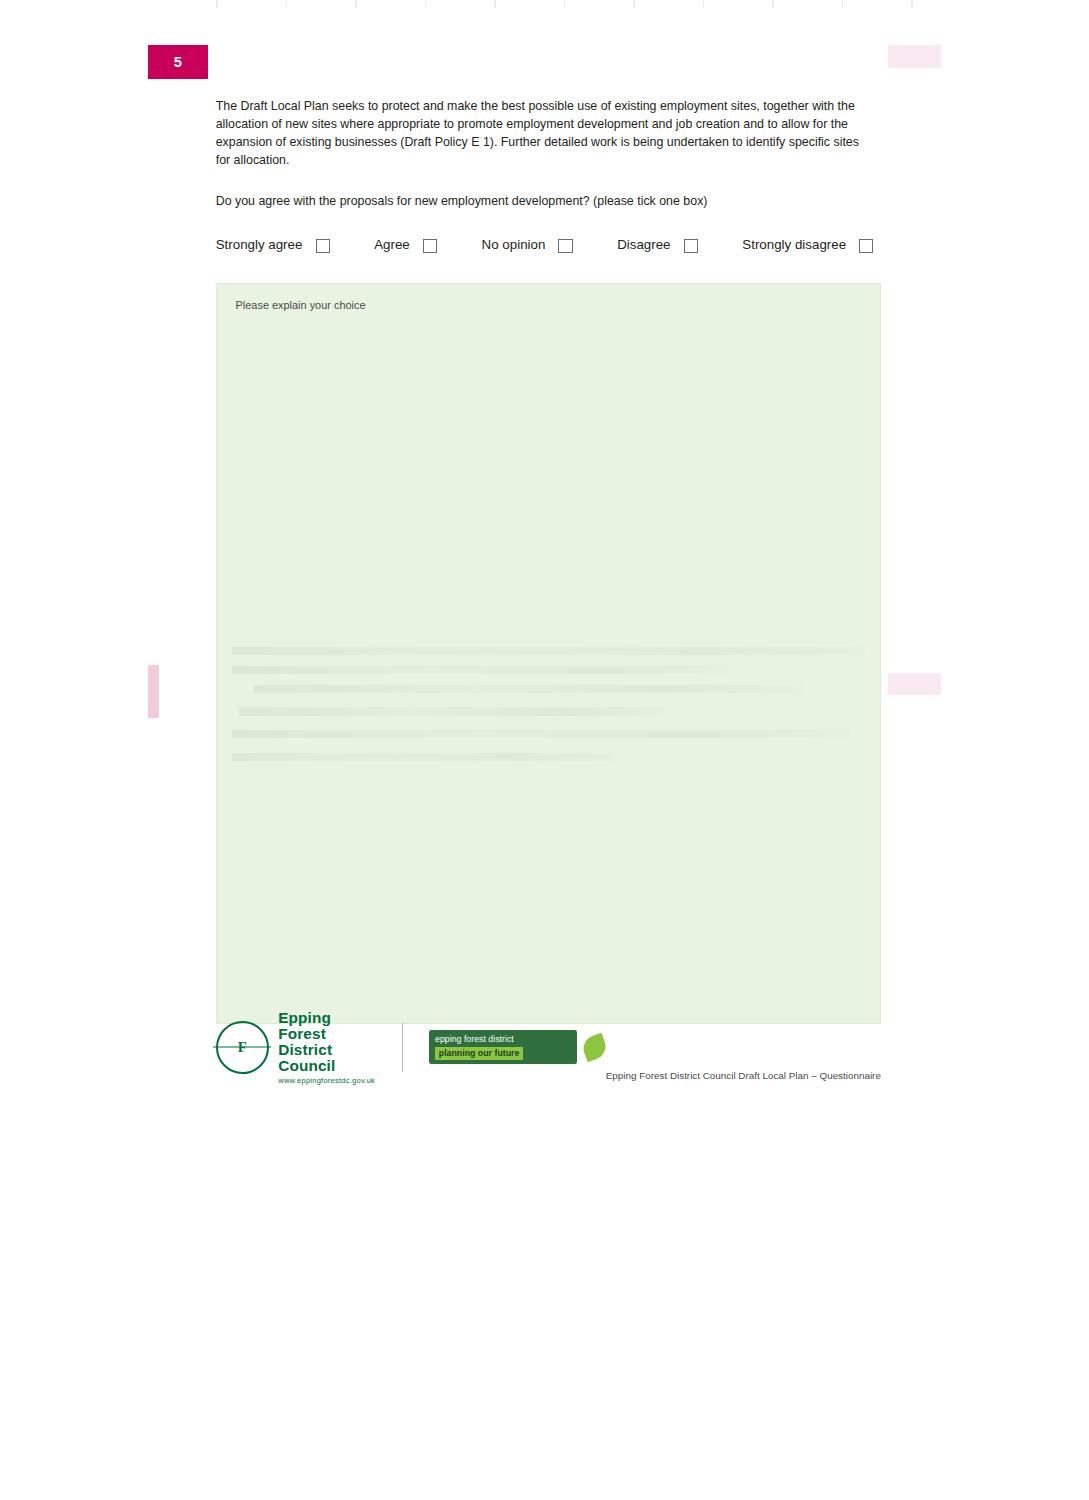5
The Draft Local Plan seeks to protect and make the best possible use of existing employment sites, together with the allocation of new sites where appropriate to promote employment development and job creation and to allow for the expansion of existing businesses (Draft Policy E 1). Further detailed work is being undertaken to identify specific sites for allocation.
Do you agree with the proposals for new employment development? (please tick one box)
Strongly agree Agree No opinion Disagree Strongly disagree
Please explain your choice
Epping Forest
District Council
www.eppingforestdc.gov.uk
epping forest district planning our future
Epping Forest District Council Draft Local Plan – Questionnaire